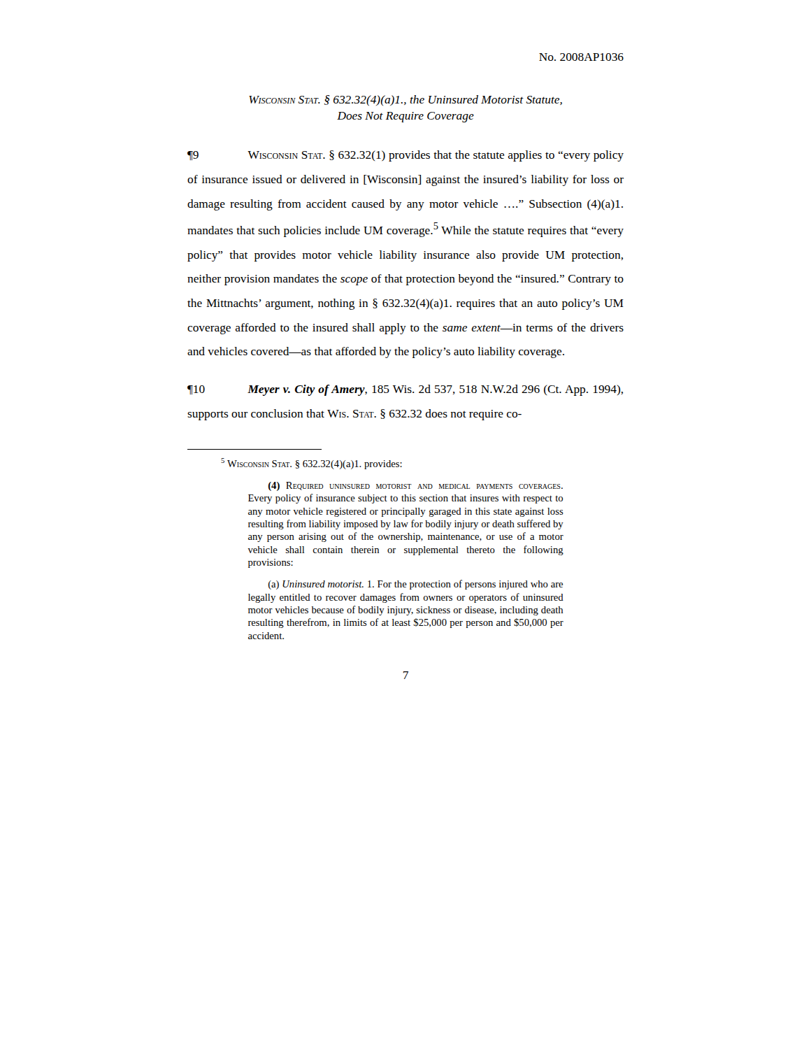No. 2008AP1036
Wisconsin Stat. § 632.32(4)(a)1., the Uninsured Motorist Statute,
Does Not Require Coverage
¶9 Wisconsin Stat. § 632.32(1) provides that the statute applies to “every policy of insurance issued or delivered in [Wisconsin] against the insured’s liability for loss or damage resulting from accident caused by any motor vehicle ….” Subsection (4)(a)1. mandates that such policies include UM coverage.5 While the statute requires that “every policy” that provides motor vehicle liability insurance also provide UM protection, neither provision mandates the scope of that protection beyond the “insured.” Contrary to the Mittnachts’ argument, nothing in § 632.32(4)(a)1. requires that an auto policy’s UM coverage afforded to the insured shall apply to the same extent—in terms of the drivers and vehicles covered—as that afforded by the policy’s auto liability coverage.
¶10 Meyer v. City of Amery, 185 Wis. 2d 537, 518 N.W.2d 296 (Ct. App. 1994), supports our conclusion that Wis. Stat. § 632.32 does not require co-
5 Wisconsin Stat. § 632.32(4)(a)1. provides:
(4) Required uninsured motorist and medical payments coverages. Every policy of insurance subject to this section that insures with respect to any motor vehicle registered or principally garaged in this state against loss resulting from liability imposed by law for bodily injury or death suffered by any person arising out of the ownership, maintenance, or use of a motor vehicle shall contain therein or supplemental thereto the following provisions:
(a) Uninsured motorist. 1. For the protection of persons injured who are legally entitled to recover damages from owners or operators of uninsured motor vehicles because of bodily injury, sickness or disease, including death resulting therefrom, in limits of at least $25,000 per person and $50,000 per accident.
7